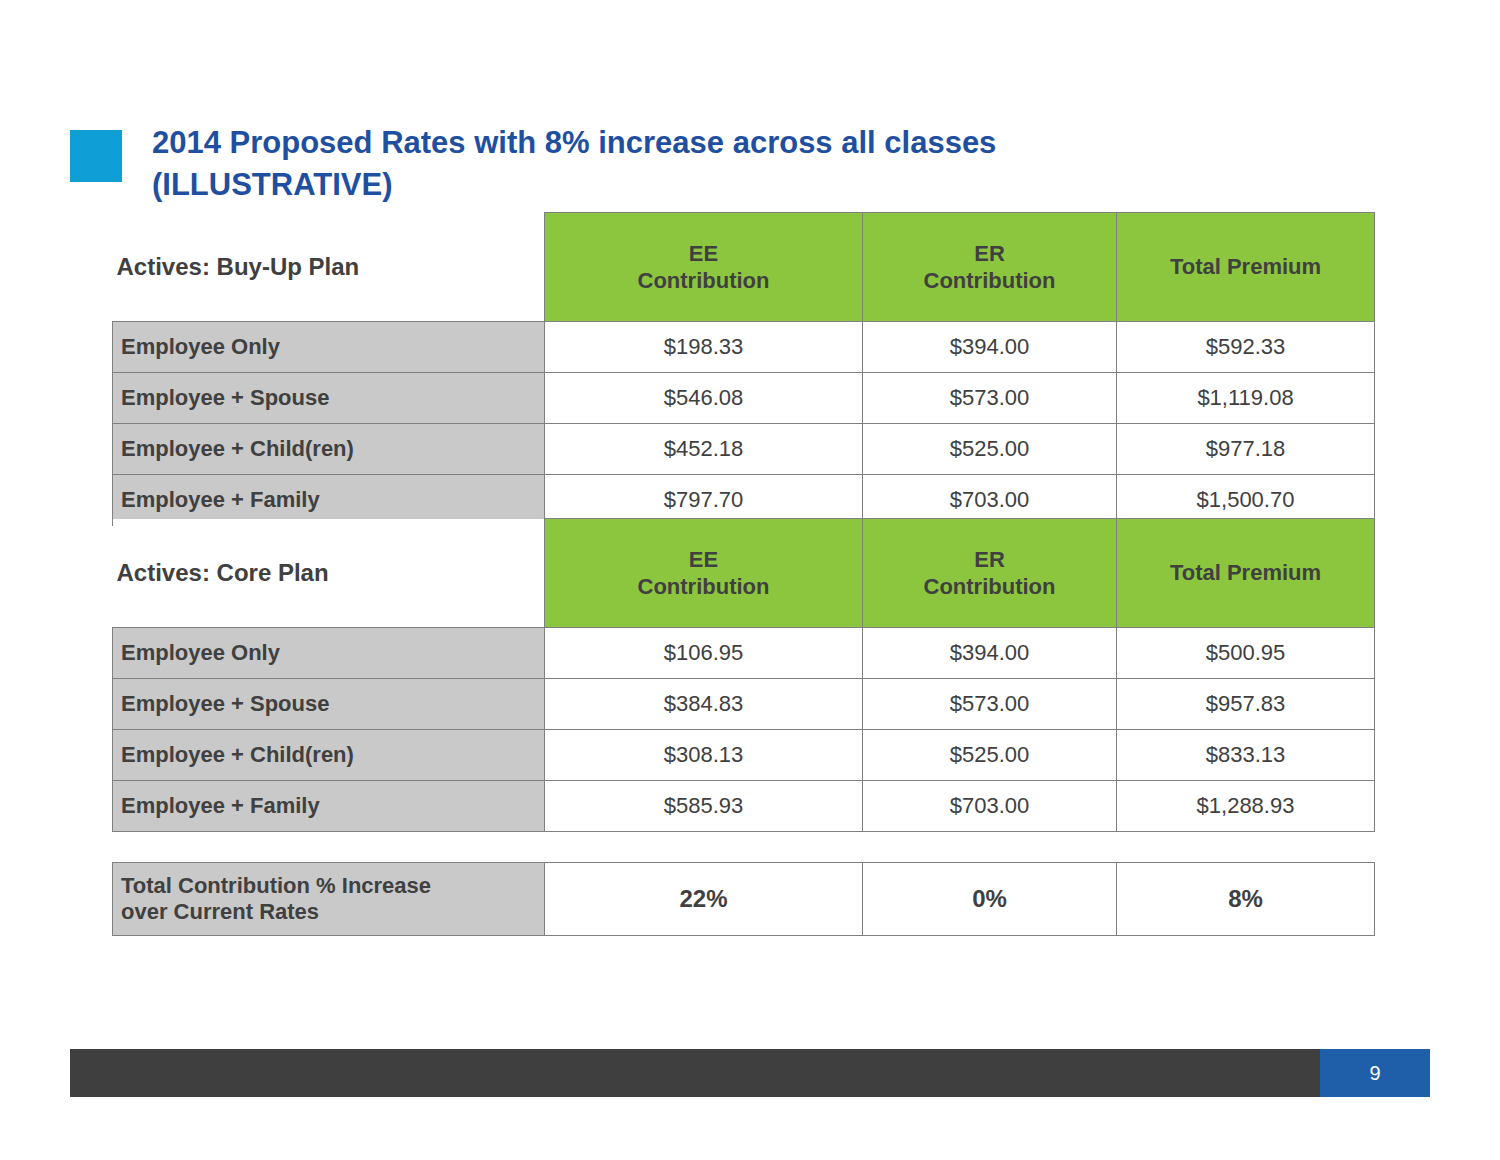2014 Proposed Rates with 8% increase across all classes
(ILLUSTRATIVE)
| Actives: Buy-Up Plan | EE Contribution | ER Contribution | Total Premium |
| --- | --- | --- | --- |
| Employee Only | $198.33 | $394.00 | $592.33 |
| Employee + Spouse | $546.08 | $573.00 | $1,119.08 |
| Employee + Child(ren) | $452.18 | $525.00 | $977.18 |
| Employee + Family | $797.70 | $703.00 | $1,500.70 |
| Actives: Core Plan | EE Contribution | ER Contribution | Total Premium |
| --- | --- | --- | --- |
| Employee Only | $106.95 | $394.00 | $500.95 |
| Employee + Spouse | $384.83 | $573.00 | $957.83 |
| Employee + Child(ren) | $308.13 | $525.00 | $833.13 |
| Employee + Family | $585.93 | $703.00 | $1,288.93 |
| Total Contribution % Increase over Current Rates | 22% | 0% | 8% |
9